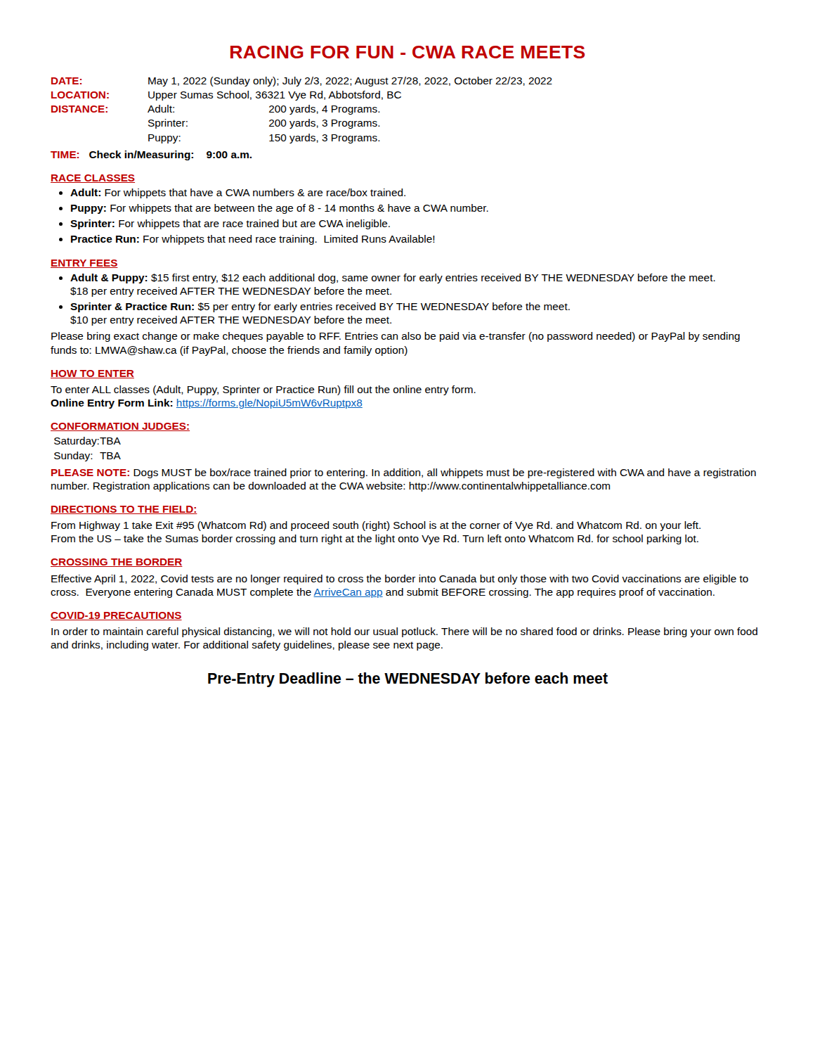RACING FOR FUN - CWA RACE MEETS
| DATE: | May 1, 2022 (Sunday only); July 2/3, 2022; August 27/28, 2022, October 22/23, 2022 |
| LOCATION: | Upper Sumas School, 36321 Vye Rd, Abbotsford, BC |
| DISTANCE: | Adult: | 200 yards, 4 Programs. |
| | Sprinter: | 200 yards, 3 Programs. |
| | Puppy: | 150 yards, 3 Programs. |
TIME: Check in/Measuring: 9:00 a.m.
RACE CLASSES
Adult: For whippets that have a CWA numbers & are race/box trained.
Puppy: For whippets that are between the age of 8 - 14 months & have a CWA number.
Sprinter: For whippets that are race trained but are CWA ineligible.
Practice Run: For whippets that need race training. Limited Runs Available!
ENTRY FEES
Adult & Puppy: $15 first entry, $12 each additional dog, same owner for early entries received BY THE WEDNESDAY before the meet.
$18 per entry received AFTER THE WEDNESDAY before the meet.
Sprinter & Practice Run: $5 per entry for early entries received BY THE WEDNESDAY before the meet.
$10 per entry received AFTER THE WEDNESDAY before the meet.
Please bring exact change or make cheques payable to RFF. Entries can also be paid via e-transfer (no password needed) or PayPal by sending funds to: LMWA@shaw.ca (if PayPal, choose the friends and family option)
HOW TO ENTER
To enter ALL classes (Adult, Puppy, Sprinter or Practice Run) fill out the online entry form.
Online Entry Form Link: https://forms.gle/NopiU5mW6vRuptpx8
CONFORMATION JUDGES:
| Saturday: | TBA |
| Sunday: | TBA |
PLEASE NOTE: Dogs MUST be box/race trained prior to entering. In addition, all whippets must be pre-registered with CWA and have a registration number. Registration applications can be downloaded at the CWA website: http://www.continentalwhippetalliance.com
DIRECTIONS TO THE FIELD:
From Highway 1 take Exit #95 (Whatcom Rd) and proceed south (right) School is at the corner of Vye Rd. and Whatcom Rd. on your left.
From the US – take the Sumas border crossing and turn right at the light onto Vye Rd. Turn left onto Whatcom Rd. for school parking lot.
CROSSING THE BORDER
Effective April 1, 2022, Covid tests are no longer required to cross the border into Canada but only those with two Covid vaccinations are eligible to cross. Everyone entering Canada MUST complete the ArriveCan app and submit BEFORE crossing. The app requires proof of vaccination.
COVID-19 PRECAUTIONS
In order to maintain careful physical distancing, we will not hold our usual potluck. There will be no shared food or drinks. Please bring your own food and drinks, including water. For additional safety guidelines, please see next page.
Pre-Entry Deadline – the WEDNESDAY before each meet